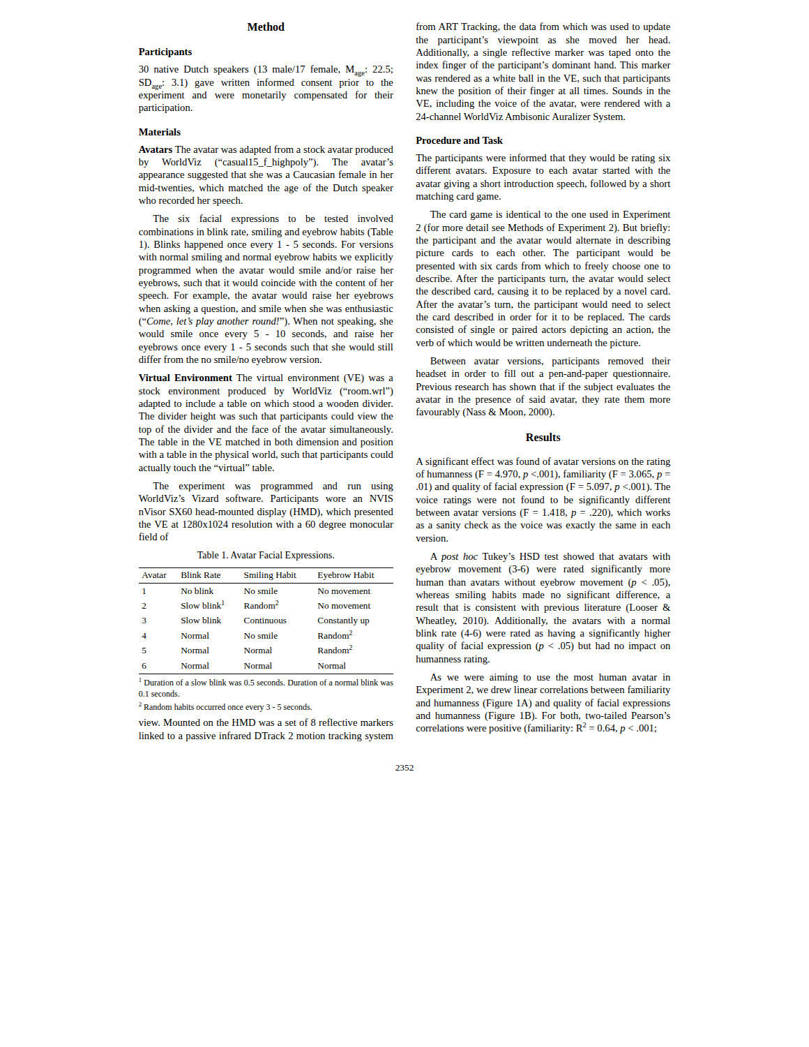Method
Participants
30 native Dutch speakers (13 male/17 female, Mage: 22.5; SDage: 3.1) gave written informed consent prior to the experiment and were monetarily compensated for their participation.
Materials
Avatars The avatar was adapted from a stock avatar produced by WorldViz (“casual15_f_highpoly”). The avatar’s appearance suggested that she was a Caucasian female in her mid-twenties, which matched the age of the Dutch speaker who recorded her speech.
The six facial expressions to be tested involved combinations in blink rate, smiling and eyebrow habits (Table 1). Blinks happened once every 1 - 5 seconds. For versions with normal smiling and normal eyebrow habits we explicitly programmed when the avatar would smile and/or raise her eyebrows, such that it would coincide with the content of her speech. For example, the avatar would raise her eyebrows when asking a question, and smile when she was enthusiastic (“Come, let’s play another round!”). When not speaking, she would smile once every 5 - 10 seconds, and raise her eyebrows once every 1 - 5 seconds such that she would still differ from the no smile/no eyebrow version.
Virtual Environment The virtual environment (VE) was a stock environment produced by WorldViz (“room.wrl”) adapted to include a table on which stood a wooden divider. The divider height was such that participants could view the top of the divider and the face of the avatar simultaneously. The table in the VE matched in both dimension and position with a table in the physical world, such that participants could actually touch the “virtual” table.
The experiment was programmed and run using WorldViz’s Vizard software. Participants wore an NVIS nVisor SX60 head-mounted display (HMD), which presented the VE at 1280x1024 resolution with a 60 degree monocular field of
Table 1. Avatar Facial Expressions.
| Avatar | Blink Rate | Smiling Habit | Eyebrow Habit |
| --- | --- | --- | --- |
| 1 | No blink | No smile | No movement |
| 2 | Slow blink 1 | Random 2 | No movement |
| 3 | Slow blink | Continuous | Constantly up |
| 4 | Normal | No smile | Random 2 |
| 5 | Normal | Normal | Random 2 |
| 6 | Normal | Normal | Normal |
1 Duration of a slow blink was 0.5 seconds. Duration of a normal blink was 0.1 seconds.
2 Random habits occurred once every 3 - 5 seconds.
view. Mounted on the HMD was a set of 8 reflective markers linked to a passive infrared DTrack 2 motion tracking system from ART Tracking, the data from which was used to update the participant’s viewpoint as she moved her head. Additionally, a single reflective marker was taped onto the index finger of the participant’s dominant hand. This marker was rendered as a white ball in the VE, such that participants knew the position of their finger at all times. Sounds in the VE, including the voice of the avatar, were rendered with a 24-channel WorldViz Ambisonic Auralizer System.
Procedure and Task
The participants were informed that they would be rating six different avatars. Exposure to each avatar started with the avatar giving a short introduction speech, followed by a short matching card game.
The card game is identical to the one used in Experiment 2 (for more detail see Methods of Experiment 2). But briefly: the participant and the avatar would alternate in describing picture cards to each other. The participant would be presented with six cards from which to freely choose one to describe. After the participants turn, the avatar would select the described card, causing it to be replaced by a novel card. After the avatar’s turn, the participant would need to select the card described in order for it to be replaced. The cards consisted of single or paired actors depicting an action, the verb of which would be written underneath the picture.
Between avatar versions, participants removed their headset in order to fill out a pen-and-paper questionnaire. Previous research has shown that if the subject evaluates the avatar in the presence of said avatar, they rate them more favourably (Nass & Moon, 2000).
Results
A significant effect was found of avatar versions on the rating of humanness (F = 4.970, p <.001), familiarity (F = 3.065, p = .01) and quality of facial expression (F = 5.097, p <.001). The voice ratings were not found to be significantly different between avatar versions (F = 1.418, p = .220), which works as a sanity check as the voice was exactly the same in each version.
A post hoc Tukey’s HSD test showed that avatars with eyebrow movement (3-6) were rated significantly more human than avatars without eyebrow movement (p < .05), whereas smiling habits made no significant difference, a result that is consistent with previous literature (Looser & Wheatley, 2010). Additionally, the avatars with a normal blink rate (4-6) were rated as having a significantly higher quality of facial expression (p < .05) but had no impact on humanness rating.
As we were aiming to use the most human avatar in Experiment 2, we drew linear correlations between familiarity and humanness (Figure 1A) and quality of facial expressions and humanness (Figure 1B). For both, two-tailed Pearson’s correlations were positive (familiarity: R2 = 0.64, p < .001;
2352